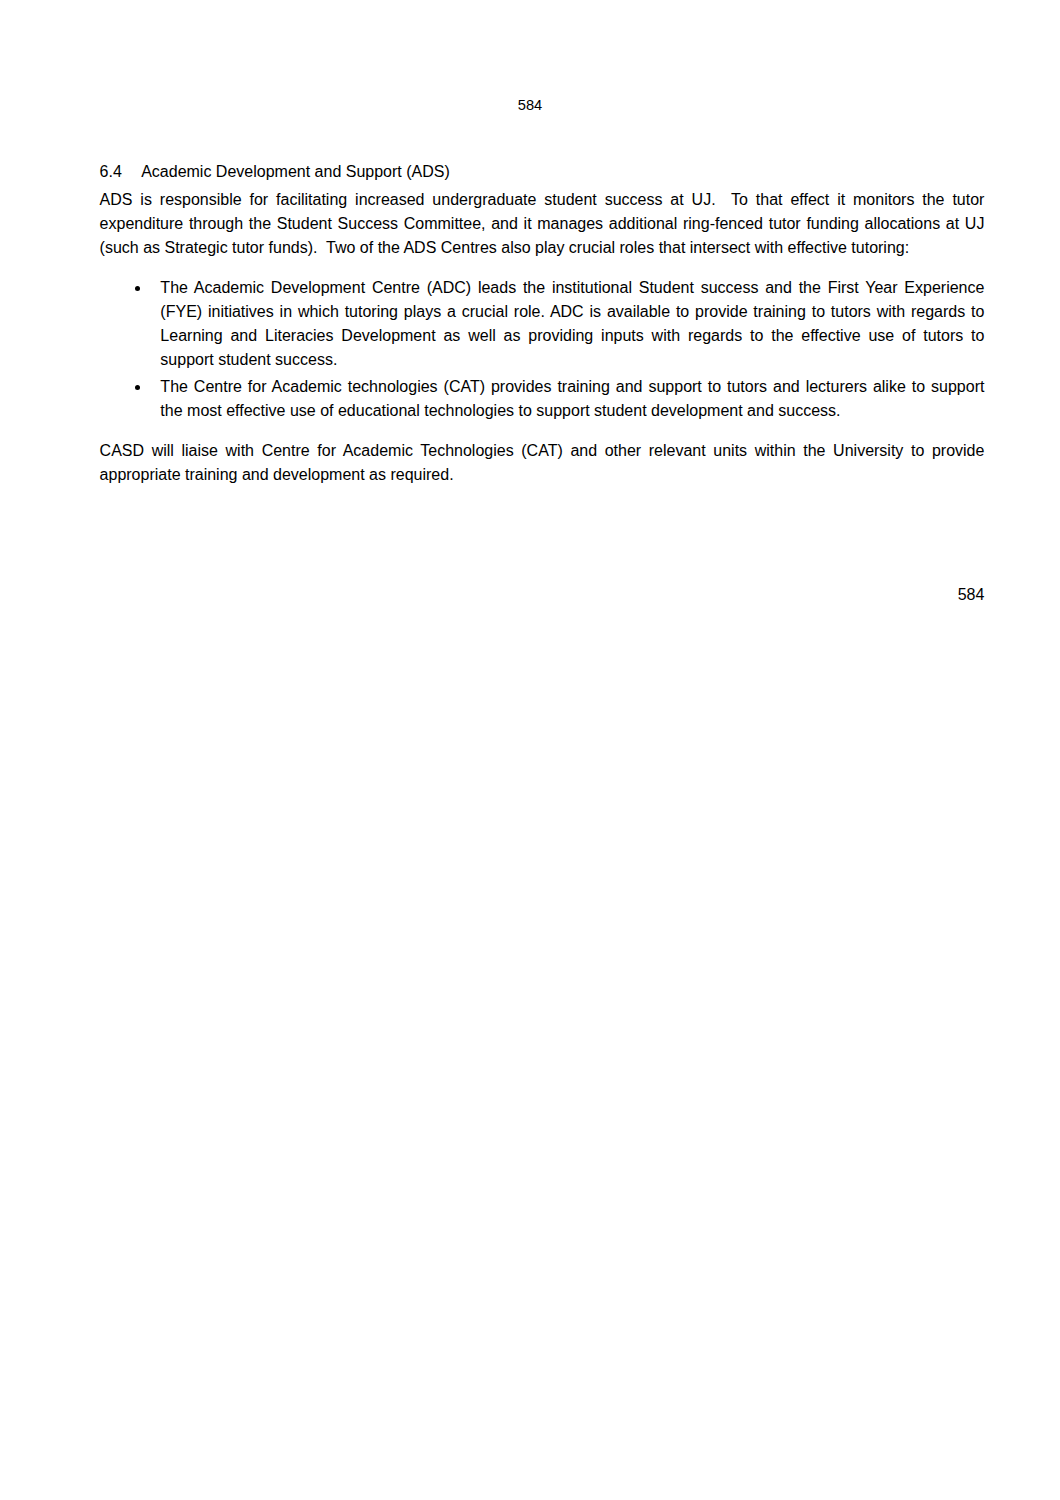584
6.4 Academic Development and Support (ADS)
ADS is responsible for facilitating increased undergraduate student success at UJ. To that effect it monitors the tutor expenditure through the Student Success Committee, and it manages additional ring-fenced tutor funding allocations at UJ (such as Strategic tutor funds). Two of the ADS Centres also play crucial roles that intersect with effective tutoring:
The Academic Development Centre (ADC) leads the institutional Student success and the First Year Experience (FYE) initiatives in which tutoring plays a crucial role. ADC is available to provide training to tutors with regards to Learning and Literacies Development as well as providing inputs with regards to the effective use of tutors to support student success.
The Centre for Academic technologies (CAT) provides training and support to tutors and lecturers alike to support the most effective use of educational technologies to support student development and success.
CASD will liaise with Centre for Academic Technologies (CAT) and other relevant units within the University to provide appropriate training and development as required.
584